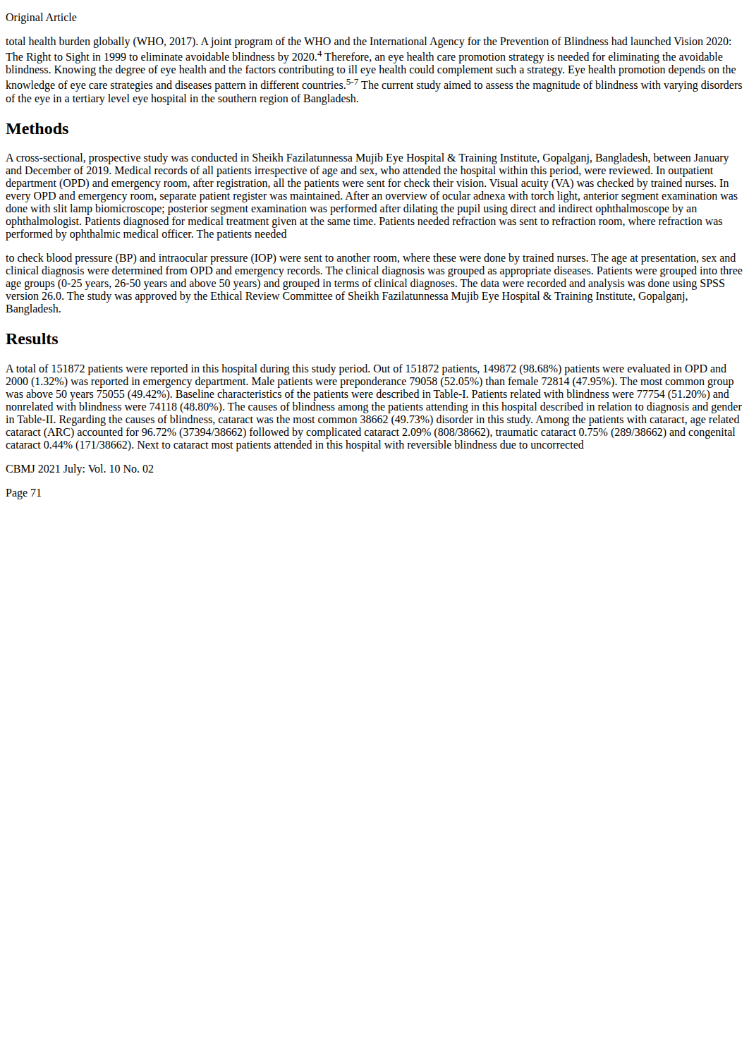Original Article
total health burden globally (WHO, 2017). A joint program of the WHO and the International Agency for the Prevention of Blindness had launched Vision 2020: The Right to Sight in 1999 to eliminate avoidable blindness by 2020.4 Therefore, an eye health care promotion strategy is needed for eliminating the avoidable blindness. Knowing the degree of eye health and the factors contributing to ill eye health could complement such a strategy. Eye health promotion depends on the knowledge of eye care strategies and diseases pattern in different countries.5-7 The current study aimed to assess the magnitude of blindness with varying disorders of the eye in a tertiary level eye hospital in the southern region of Bangladesh.
Methods
A cross-sectional, prospective study was conducted in Sheikh Fazilatunnessa Mujib Eye Hospital & Training Institute, Gopalganj, Bangladesh, between January and December of 2019. Medical records of all patients irrespective of age and sex, who attended the hospital within this period, were reviewed. In outpatient department (OPD) and emergency room, after registration, all the patients were sent for check their vision. Visual acuity (VA) was checked by trained nurses. In every OPD and emergency room, separate patient register was maintained. After an overview of ocular adnexa with torch light, anterior segment examination was done with slit lamp biomicroscope; posterior segment examination was performed after dilating the pupil using direct and indirect ophthalmoscope by an ophthalmologist. Patients diagnosed for medical treatment given at the same time. Patients needed refraction was sent to refraction room, where refraction was performed by ophthalmic medical officer. The patients needed
to check blood pressure (BP) and intraocular pressure (IOP) were sent to another room, where these were done by trained nurses. The age at presentation, sex and clinical diagnosis were determined from OPD and emergency records. The clinical diagnosis was grouped as appropriate diseases. Patients were grouped into three age groups (0-25 years, 26-50 years and above 50 years) and grouped in terms of clinical diagnoses. The data were recorded and analysis was done using SPSS version 26.0. The study was approved by the Ethical Review Committee of Sheikh Fazilatunnessa Mujib Eye Hospital & Training Institute, Gopalganj, Bangladesh.
Results
A total of 151872 patients were reported in this hospital during this study period. Out of 151872 patients, 149872 (98.68%) patients were evaluated in OPD and 2000 (1.32%) was reported in emergency department. Male patients were preponderance 79058 (52.05%) than female 72814 (47.95%). The most common group was above 50 years 75055 (49.42%). Baseline characteristics of the patients were described in Table-I. Patients related with blindness were 77754 (51.20%) and nonrelated with blindness were 74118 (48.80%). The causes of blindness among the patients attending in this hospital described in relation to diagnosis and gender in Table-II. Regarding the causes of blindness, cataract was the most common 38662 (49.73%) disorder in this study. Among the patients with cataract, age related cataract (ARC) accounted for 96.72% (37394/38662) followed by complicated cataract 2.09% (808/38662), traumatic cataract 0.75% (289/38662) and congenital cataract 0.44% (171/38662). Next to cataract most patients attended in this hospital with reversible blindness due to uncorrected
CBMJ 2021 July: Vol. 10 No. 02
Page 71